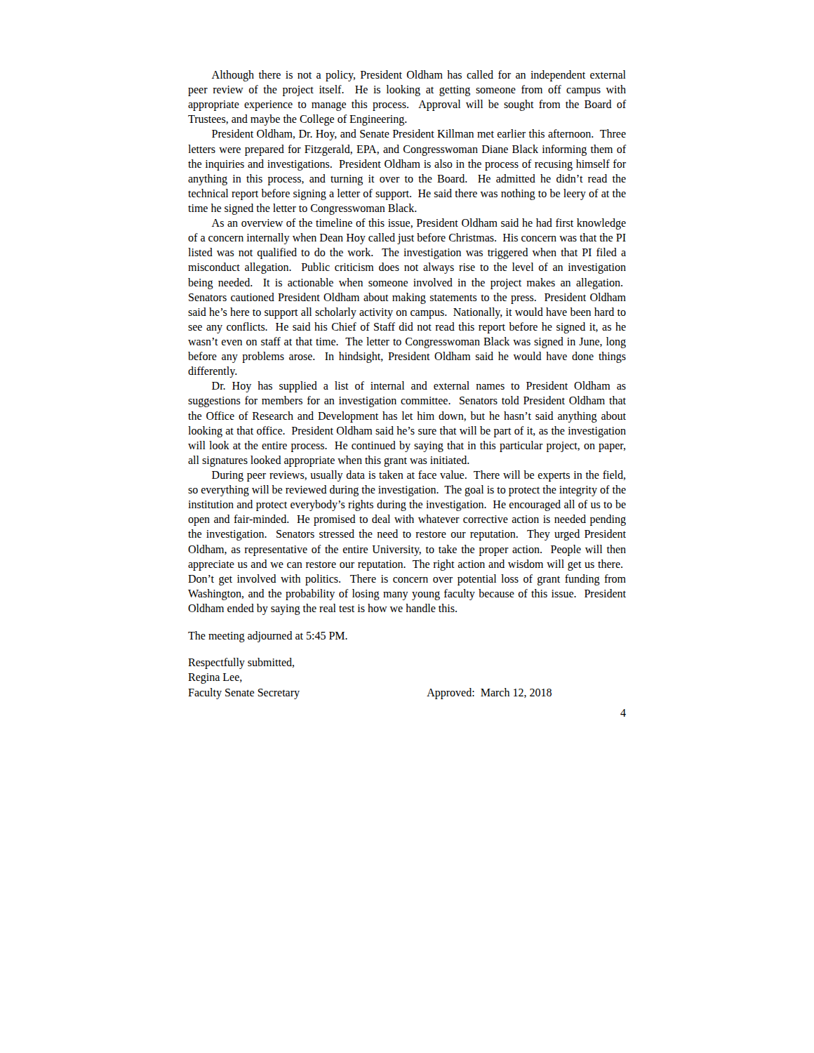Although there is not a policy, President Oldham has called for an independent external peer review of the project itself. He is looking at getting someone from off campus with appropriate experience to manage this process. Approval will be sought from the Board of Trustees, and maybe the College of Engineering.
President Oldham, Dr. Hoy, and Senate President Killman met earlier this afternoon. Three letters were prepared for Fitzgerald, EPA, and Congresswoman Diane Black informing them of the inquiries and investigations. President Oldham is also in the process of recusing himself for anything in this process, and turning it over to the Board. He admitted he didn’t read the technical report before signing a letter of support. He said there was nothing to be leery of at the time he signed the letter to Congresswoman Black.
As an overview of the timeline of this issue, President Oldham said he had first knowledge of a concern internally when Dean Hoy called just before Christmas. His concern was that the PI listed was not qualified to do the work. The investigation was triggered when that PI filed a misconduct allegation. Public criticism does not always rise to the level of an investigation being needed. It is actionable when someone involved in the project makes an allegation. Senators cautioned President Oldham about making statements to the press. President Oldham said he’s here to support all scholarly activity on campus. Nationally, it would have been hard to see any conflicts. He said his Chief of Staff did not read this report before he signed it, as he wasn’t even on staff at that time. The letter to Congresswoman Black was signed in June, long before any problems arose. In hindsight, President Oldham said he would have done things differently.
Dr. Hoy has supplied a list of internal and external names to President Oldham as suggestions for members for an investigation committee. Senators told President Oldham that the Office of Research and Development has let him down, but he hasn’t said anything about looking at that office. President Oldham said he’s sure that will be part of it, as the investigation will look at the entire process. He continued by saying that in this particular project, on paper, all signatures looked appropriate when this grant was initiated.
During peer reviews, usually data is taken at face value. There will be experts in the field, so everything will be reviewed during the investigation. The goal is to protect the integrity of the institution and protect everybody’s rights during the investigation. He encouraged all of us to be open and fair-minded. He promised to deal with whatever corrective action is needed pending the investigation. Senators stressed the need to restore our reputation. They urged President Oldham, as representative of the entire University, to take the proper action. People will then appreciate us and we can restore our reputation. The right action and wisdom will get us there. Don’t get involved with politics. There is concern over potential loss of grant funding from Washington, and the probability of losing many young faculty because of this issue. President Oldham ended by saying the real test is how we handle this.
The meeting adjourned at 5:45 PM.
Respectfully submitted,
Regina Lee,
Faculty Senate Secretary
Approved: March 12, 2018
4